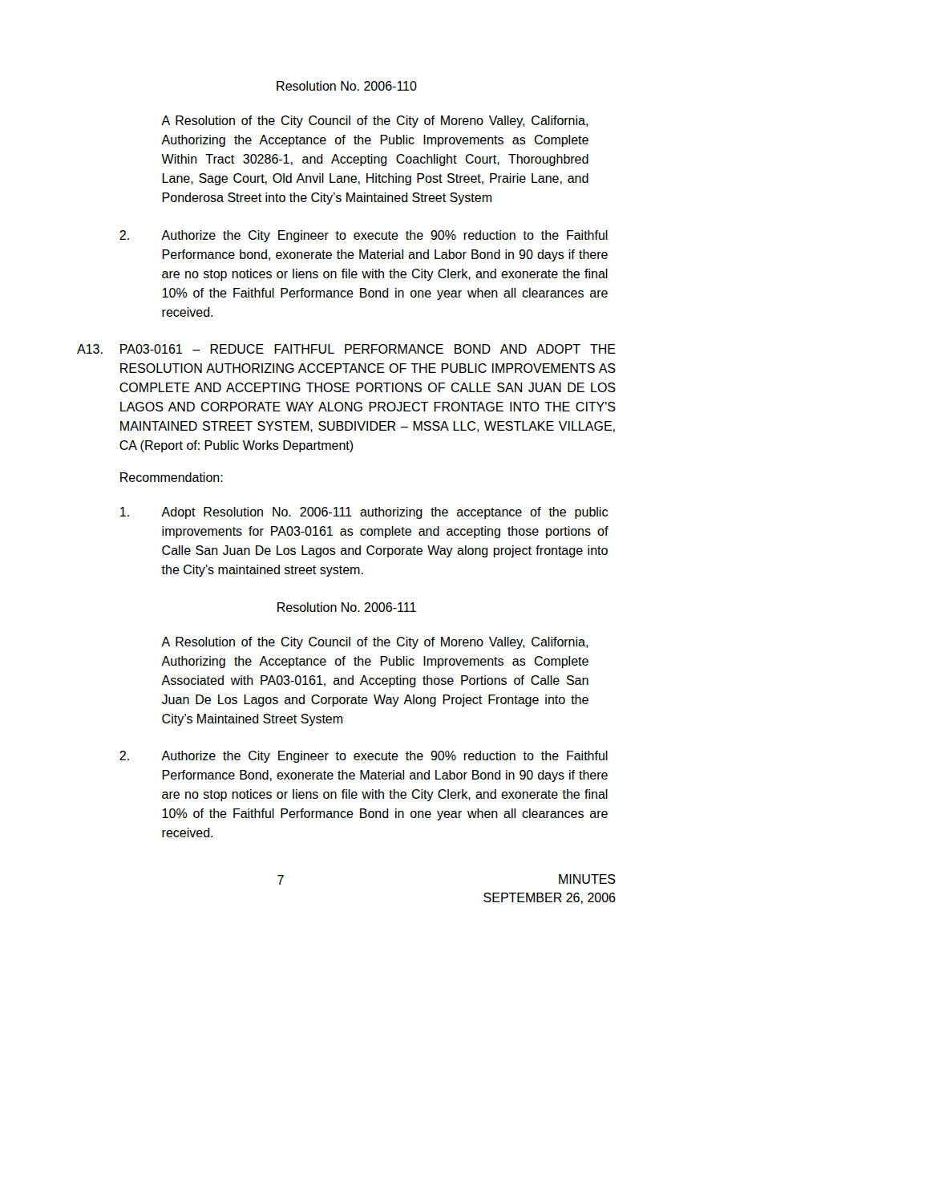Resolution No. 2006-110
A Resolution of the City Council of the City of Moreno Valley, California, Authorizing the Acceptance of the Public Improvements as Complete Within Tract 30286-1, and Accepting Coachlight Court, Thoroughbred Lane, Sage Court, Old Anvil Lane, Hitching Post Street, Prairie Lane, and Ponderosa Street into the City’s Maintained Street System
2.
Authorize the City Engineer to execute the 90% reduction to the Faithful Performance bond, exonerate the Material and Labor Bond in 90 days if there are no stop notices or liens on file with the City Clerk, and exonerate the final 10% of the Faithful Performance Bond in one year when all clearances are received.
A13.
PA03-0161 – REDUCE FAITHFUL PERFORMANCE BOND AND ADOPT THE RESOLUTION AUTHORIZING ACCEPTANCE OF THE PUBLIC IMPROVEMENTS AS COMPLETE AND ACCEPTING THOSE PORTIONS OF CALLE SAN JUAN DE LOS LAGOS AND CORPORATE WAY ALONG PROJECT FRONTAGE INTO THE CITY'S MAINTAINED STREET SYSTEM, SUBDIVIDER – MSSA LLC, WESTLAKE VILLAGE, CA (Report of: Public Works Department)
Recommendation:
1.
Adopt Resolution No. 2006-111 authorizing the acceptance of the public improvements for PA03-0161 as complete and accepting those portions of Calle San Juan De Los Lagos and Corporate Way along project frontage into the City’s maintained street system.
Resolution No. 2006-111
A Resolution of the City Council of the City of Moreno Valley, California, Authorizing the Acceptance of the Public Improvements as Complete Associated with PA03-0161, and Accepting those Portions of Calle San Juan De Los Lagos and Corporate Way Along Project Frontage into the City’s Maintained Street System
2.
Authorize the City Engineer to execute the 90% reduction to the Faithful Performance Bond, exonerate the Material and Labor Bond in 90 days if there are no stop notices or liens on file with the City Clerk, and exonerate the final 10% of the Faithful Performance Bond in one year when all clearances are received.
7
MINUTES
SEPTEMBER 26, 2006